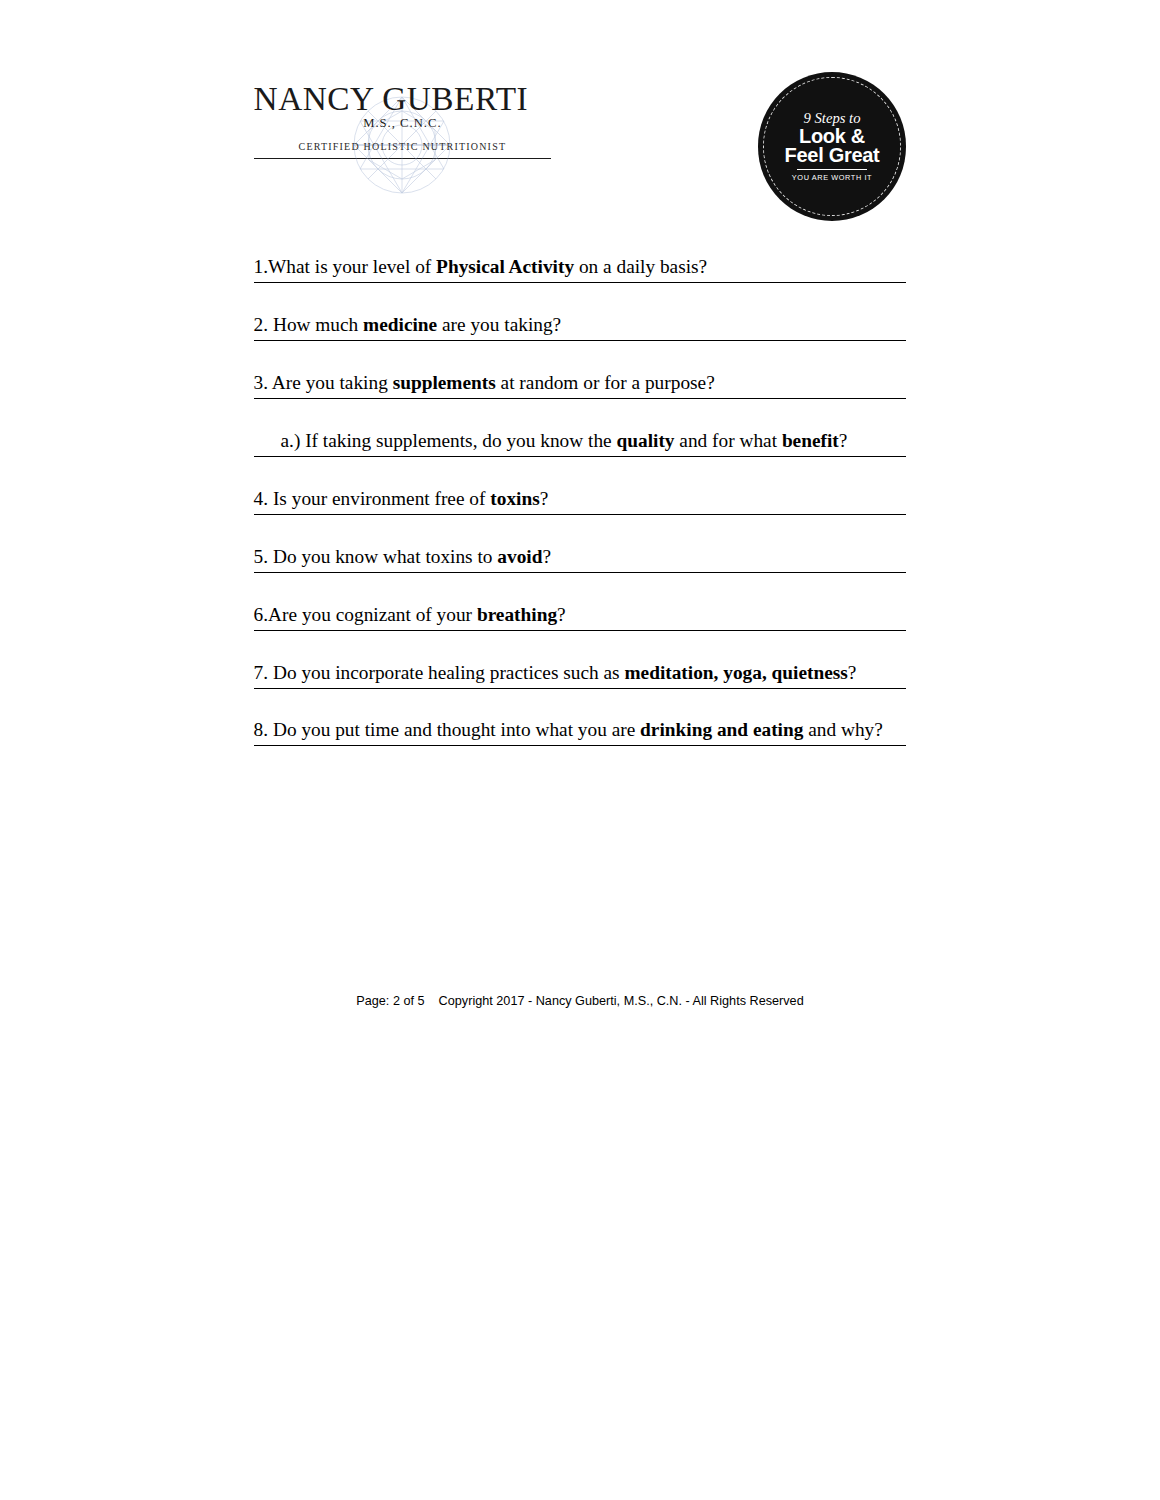NANCY GUBERTI
M.S., C.N.C.
Certified Holistic Nutritionist
9 Steps to
Look &
Feel Great
YOU Are Worth It
1.What is your level of Physical Activity on a daily basis?
2. How much medicine are you taking?
3. Are you taking supplements at random or for a purpose?
a.) If taking supplements, do you know the quality and for what benefit?
4. Is your environment free of toxins?
5. Do you know what toxins to avoid?
6.Are you cognizant of your breathing?
7. Do you incorporate healing practices such as meditation, yoga, quietness?
8. Do you put time and thought into what you are drinking and eating and why?
Page: 2 of 5 Copyright 2017 - Nancy Guberti, M.S., C.N. - All Rights Reserved